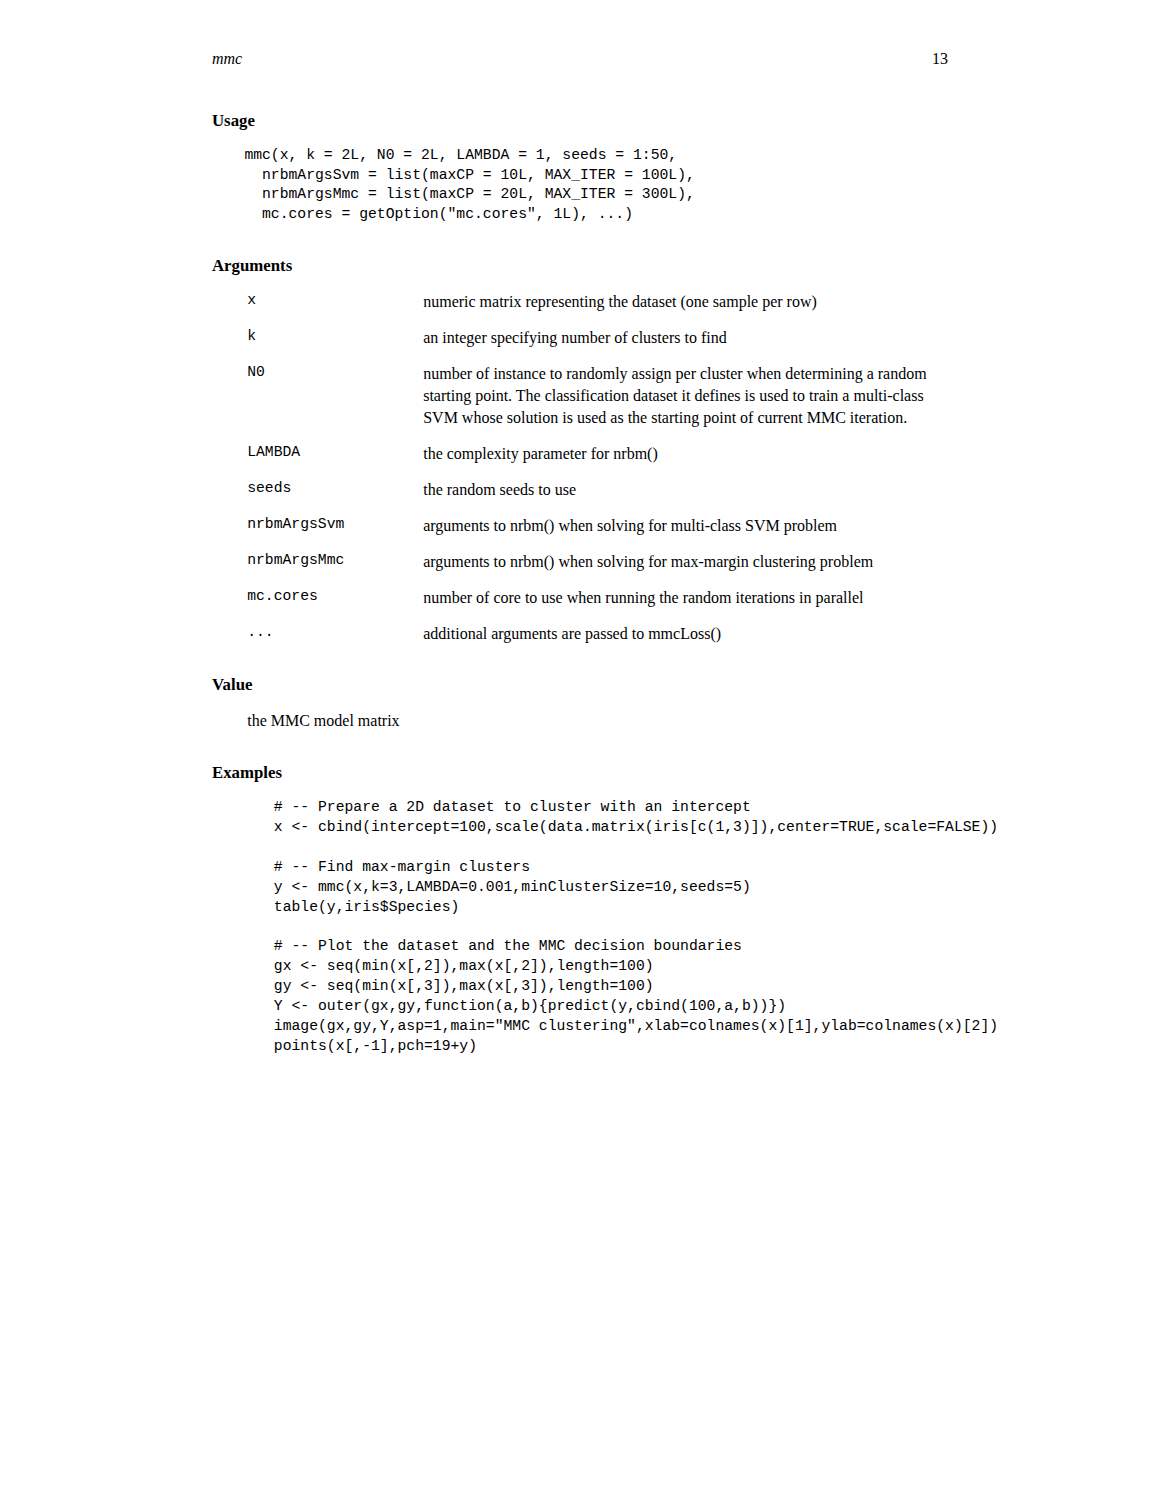mmc 13
Usage
mmc(x, k = 2L, N0 = 2L, LAMBDA = 1, seeds = 1:50,
  nrbmArgsSvm = list(maxCP = 10L, MAX_ITER = 100L),
  nrbmArgsMmc = list(maxCP = 20L, MAX_ITER = 300L),
  mc.cores = getOption("mc.cores", 1L), ...)
Arguments
x
numeric matrix representing the dataset (one sample per row)
k
an integer specifying number of clusters to find
N0
number of instance to randomly assign per cluster when determining a random starting point. The classification dataset it defines is used to train a multi-class SVM whose solution is used as the starting point of current MMC iteration.
LAMBDA
the complexity parameter for nrbm()
seeds
the random seeds to use
nrbmArgsSvm
arguments to nrbm() when solving for multi-class SVM problem
nrbmArgsMmc
arguments to nrbm() when solving for max-margin clustering problem
mc.cores
number of core to use when running the random iterations in parallel
...
additional arguments are passed to mmcLoss()
Value
the MMC model matrix
Examples
# -- Prepare a 2D dataset to cluster with an intercept
x <- cbind(intercept=100,scale(data.matrix(iris[c(1,3)]),center=TRUE,scale=FALSE))

# -- Find max-margin clusters
y <- mmc(x,k=3,LAMBDA=0.001,minClusterSize=10,seeds=5)
table(y,iris$Species)

# -- Plot the dataset and the MMC decision boundaries
gx <- seq(min(x[,2]),max(x[,2]),length=100)
gy <- seq(min(x[,3]),max(x[,3]),length=100)
Y <- outer(gx,gy,function(a,b){predict(y,cbind(100,a,b))})
image(gx,gy,Y,asp=1,main="MMC clustering",xlab=colnames(x)[1],ylab=colnames(x)[2])
points(x[,-1],pch=19+y)